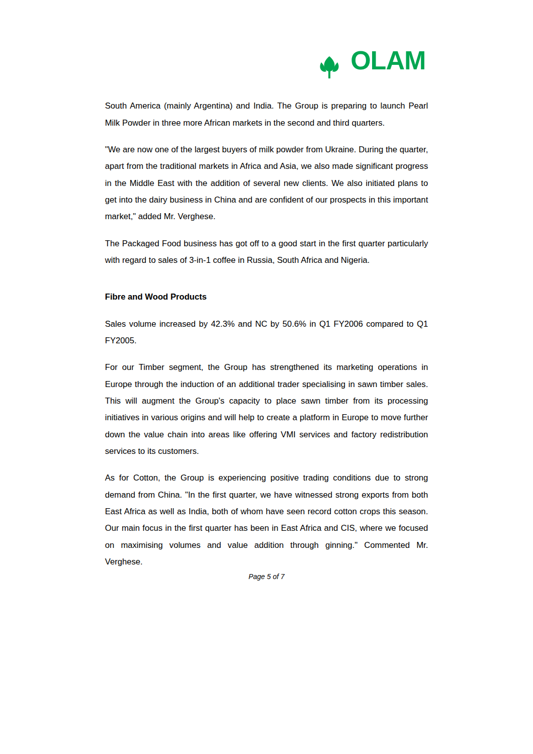OLAM
South America (mainly Argentina) and India. The Group is preparing to launch Pearl Milk Powder in three more African markets in the second and third quarters.
"We are now one of the largest buyers of milk powder from Ukraine. During the quarter, apart from the traditional markets in Africa and Asia, we also made significant progress in the Middle East with the addition of several new clients. We also initiated plans to get into the dairy business in China and are confident of our prospects in this important market," added Mr. Verghese.
The Packaged Food business has got off to a good start in the first quarter particularly with regard to sales of 3-in-1 coffee in Russia, South Africa and Nigeria.
Fibre and Wood Products
Sales volume increased by 42.3% and NC by 50.6% in Q1 FY2006 compared to Q1 FY2005.
For our Timber segment, the Group has strengthened its marketing operations in Europe through the induction of an additional trader specialising in sawn timber sales. This will augment the Group's capacity to place sawn timber from its processing initiatives in various origins and will help to create a platform in Europe to move further down the value chain into areas like offering VMI services and factory redistribution services to its customers.
As for Cotton, the Group is experiencing positive trading conditions due to strong demand from China. "In the first quarter, we have witnessed strong exports from both East Africa as well as India, both of whom have seen record cotton crops this season. Our main focus in the first quarter has been in East Africa and CIS, where we focused on maximising volumes and value addition through ginning." Commented Mr. Verghese.
Page 5 of 7